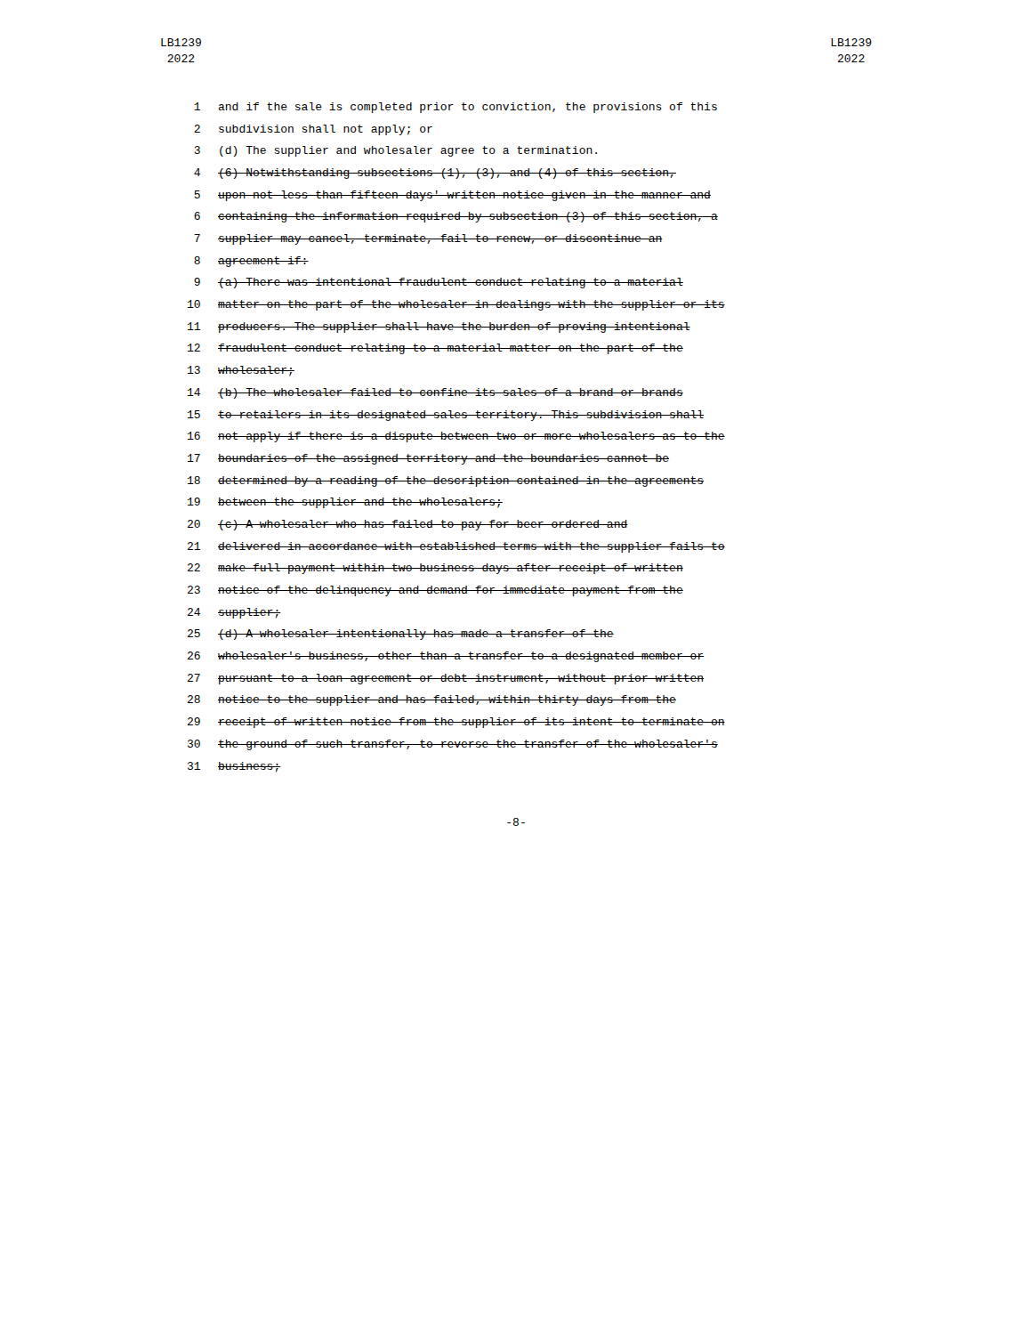LB1239
2022
LB1239
2022
1 and if the sale is completed prior to conviction, the provisions of this
2 subdivision shall not apply; or
3(d) The supplier and wholesaler agree to a termination.
4(6) Notwithstanding subsections (1), (3), and (4) of this section,
5 upon not less than fifteen days' written notice given in the manner and
6 containing the information required by subsection (3) of this section, a
7 supplier may cancel, terminate, fail to renew, or discontinue an
8 agreement if:
9(a) There was intentional fraudulent conduct relating to a material
10 matter on the part of the wholesaler in dealings with the supplier or its
11 producers. The supplier shall have the burden of proving intentional
12 fraudulent conduct relating to a material matter on the part of the
13 wholesaler;
14(b) The wholesaler failed to confine its sales of a brand or brands
15 to retailers in its designated sales territory. This subdivision shall
16 not apply if there is a dispute between two or more wholesalers as to the
17 boundaries of the assigned territory and the boundaries cannot be
18 determined by a reading of the description contained in the agreements
19 between the supplier and the wholesalers;
20(c) A wholesaler who has failed to pay for beer ordered and
21 delivered in accordance with established terms with the supplier fails to
22 make full payment within two business days after receipt of written
23 notice of the delinquency and demand for immediate payment from the
24 supplier;
25(d) A wholesaler intentionally has made a transfer of the
26 wholesaler's business, other than a transfer to a designated member or
27 pursuant to a loan agreement or debt instrument, without prior written
28 notice to the supplier and has failed, within thirty days from the
29 receipt of written notice from the supplier of its intent to terminate on
30 the ground of such transfer, to reverse the transfer of the wholesaler's
31 business;
-8-